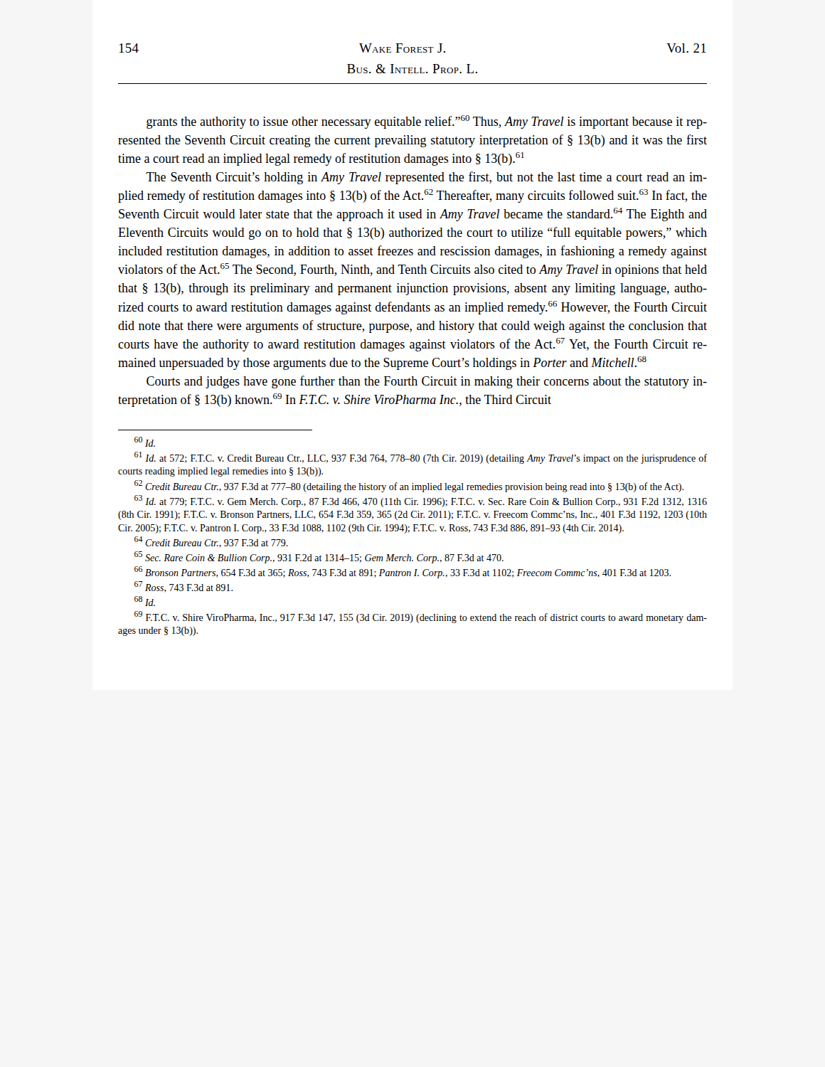154 Wake Forest J. Vol. 21
Bus. & Intell. Prop. L.
grants the authority to issue other necessary equitable relief.”60 Thus, Amy Travel is important because it represented the Seventh Circuit creating the current prevailing statutory interpretation of § 13(b) and it was the first time a court read an implied legal remedy of restitution damages into § 13(b).61
The Seventh Circuit’s holding in Amy Travel represented the first, but not the last time a court read an implied remedy of restitution damages into § 13(b) of the Act.62 Thereafter, many circuits followed suit.63 In fact, the Seventh Circuit would later state that the approach it used in Amy Travel became the standard.64 The Eighth and Eleventh Circuits would go on to hold that § 13(b) authorized the court to utilize “full equitable powers,” which included restitution damages, in addition to asset freezes and rescission damages, in fashioning a remedy against violators of the Act.65 The Second, Fourth, Ninth, and Tenth Circuits also cited to Amy Travel in opinions that held that § 13(b), through its preliminary and permanent injunction provisions, absent any limiting language, authorized courts to award restitution damages against defendants as an implied remedy.66 However, the Fourth Circuit did note that there were arguments of structure, purpose, and history that could weigh against the conclusion that courts have the authority to award restitution damages against violators of the Act.67 Yet, the Fourth Circuit remained unpersuaded by those arguments due to the Supreme Court’s holdings in Porter and Mitchell.68
Courts and judges have gone further than the Fourth Circuit in making their concerns about the statutory interpretation of § 13(b) known.69 In F.T.C. v. Shire ViroPharma Inc., the Third Circuit
60 Id.
61 Id. at 572; F.T.C. v. Credit Bureau Ctr., LLC, 937 F.3d 764, 778–80 (7th Cir. 2019) (detailing Amy Travel’s impact on the jurisprudence of courts reading implied legal remedies into § 13(b)).
62 Credit Bureau Ctr., 937 F.3d at 777–80 (detailing the history of an implied legal remedies provision being read into § 13(b) of the Act).
63 Id. at 779; F.T.C. v. Gem Merch. Corp., 87 F.3d 466, 470 (11th Cir. 1996); F.T.C. v. Sec. Rare Coin & Bullion Corp., 931 F.2d 1312, 1316 (8th Cir. 1991); F.T.C. v. Bronson Partners, LLC, 654 F.3d 359, 365 (2d Cir. 2011); F.T.C. v. Freecom Commc’ns, Inc., 401 F.3d 1192, 1203 (10th Cir. 2005); F.T.C. v. Pantron I. Corp., 33 F.3d 1088, 1102 (9th Cir. 1994); F.T.C. v. Ross, 743 F.3d 886, 891–93 (4th Cir. 2014).
64 Credit Bureau Ctr., 937 F.3d at 779.
65 Sec. Rare Coin & Bullion Corp., 931 F.2d at 1314–15; Gem Merch. Corp., 87 F.3d at 470.
66 Bronson Partners, 654 F.3d at 365; Ross, 743 F.3d at 891; Pantron I. Corp., 33 F.3d at 1102; Freecom Commc’ns, 401 F.3d at 1203.
67 Ross, 743 F.3d at 891.
68 Id.
69 F.T.C. v. Shire ViroPharma, Inc., 917 F.3d 147, 155 (3d Cir. 2019) (declining to extend the reach of district courts to award monetary damages under § 13(b)).